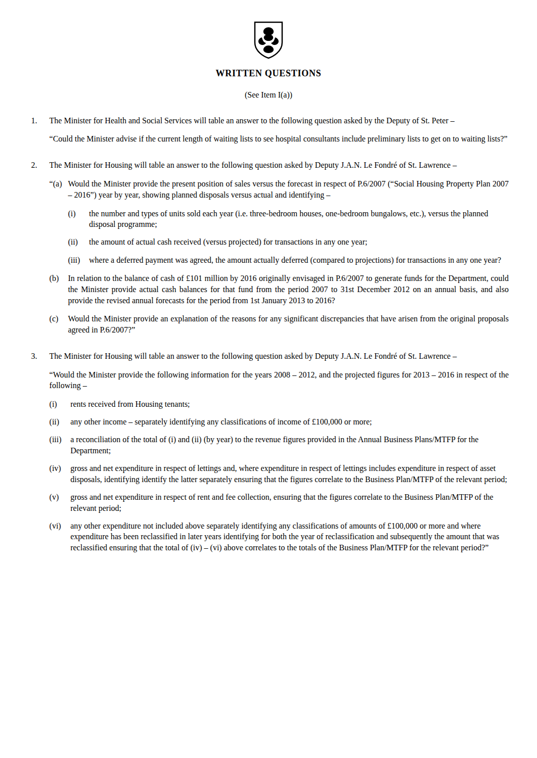WRITTEN QUESTIONS
(See Item I(a))
The Minister for Health and Social Services will table an answer to the following question asked by the Deputy of St. Peter –
“Could the Minister advise if the current length of waiting lists to see hospital consultants include preliminary lists to get on to waiting lists?”
The Minister for Housing will table an answer to the following question asked by Deputy J.A.N. Le Fondré of St. Lawrence –
“(a)
Would the Minister provide the present position of sales versus the forecast in respect of P.6/2007 (“Social Housing Property Plan 2007 – 2016”) year by year, showing planned disposals versus actual and identifying –
(i) the number and types of units sold each year (i.e. three-bedroom houses, one-bedroom bungalows, etc.), versus the planned disposal programme;
(ii) the amount of actual cash received (versus projected) for transactions in any one year;
(iii) where a deferred payment was agreed, the amount actually deferred (compared to projections) for transactions in any one year?
(b)
In relation to the balance of cash of £101 million by 2016 originally envisaged in P.6/2007 to generate funds for the Department, could the Minister provide actual cash balances for that fund from the period 2007 to 31st December 2012 on an annual basis, and also provide the revised annual forecasts for the period from 1st January 2013 to 2016?
(c)
Would the Minister provide an explanation of the reasons for any significant discrepancies that have arisen from the original proposals agreed in P.6/2007?”
The Minister for Housing will table an answer to the following question asked by Deputy J.A.N. Le Fondré of St. Lawrence –
“Would the Minister provide the following information for the years 2008 – 2012, and the projected figures for 2013 – 2016 in respect of the following –
(i) rents received from Housing tenants;
(ii) any other income – separately identifying any classifications of income of £100,000 or more;
(iii) a reconciliation of the total of (i) and (ii) (by year) to the revenue figures provided in the Annual Business Plans/MTFP for the Department;
(iv) gross and net expenditure in respect of lettings and, where expenditure in respect of lettings includes expenditure in respect of asset disposals, identifying identify the latter separately ensuring that the figures correlate to the Business Plan/MTFP of the relevant period;
(v) gross and net expenditure in respect of rent and fee collection, ensuring that the figures correlate to the Business Plan/MTFP of the relevant period;
(vi) any other expenditure not included above separately identifying any classifications of amounts of £100,000 or more and where expenditure has been reclassified in later years identifying for both the year of reclassification and subsequently the amount that was reclassified ensuring that the total of (iv) – (vi) above correlates to the totals of the Business Plan/MTFP for the relevant period?”